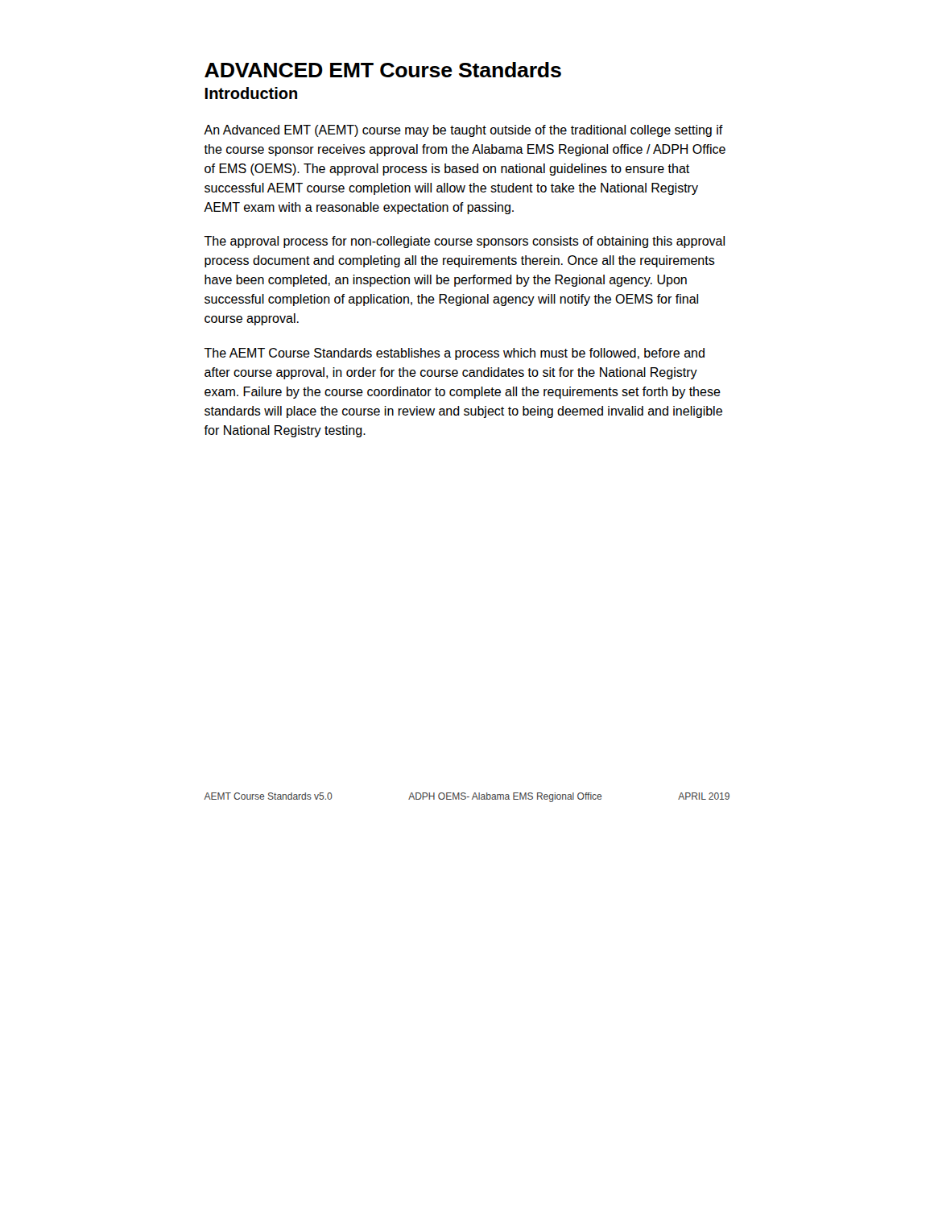ADVANCED EMT Course Standards
Introduction
An Advanced EMT (AEMT) course may be taught outside of the traditional college setting if the course sponsor receives approval from the Alabama EMS Regional office / ADPH Office of EMS (OEMS). The approval process is based on national guidelines to ensure that successful AEMT course completion will allow the student to take the National Registry AEMT exam with a reasonable expectation of passing.
The approval process for non-collegiate course sponsors consists of obtaining this approval process document and completing all the requirements therein. Once all the requirements have been completed, an inspection will be performed by the Regional agency. Upon successful completion of application, the Regional agency will notify the OEMS for final course approval.
The AEMT Course Standards establishes a process which must be followed, before and after course approval, in order for the course candidates to sit for the National Registry exam. Failure by the course coordinator to complete all the requirements set forth by these standards will place the course in review and subject to being deemed invalid and ineligible for National Registry testing.
AEMT Course Standards v5.0 ADPH OEMS- Alabama EMS Regional Office APRIL 2019